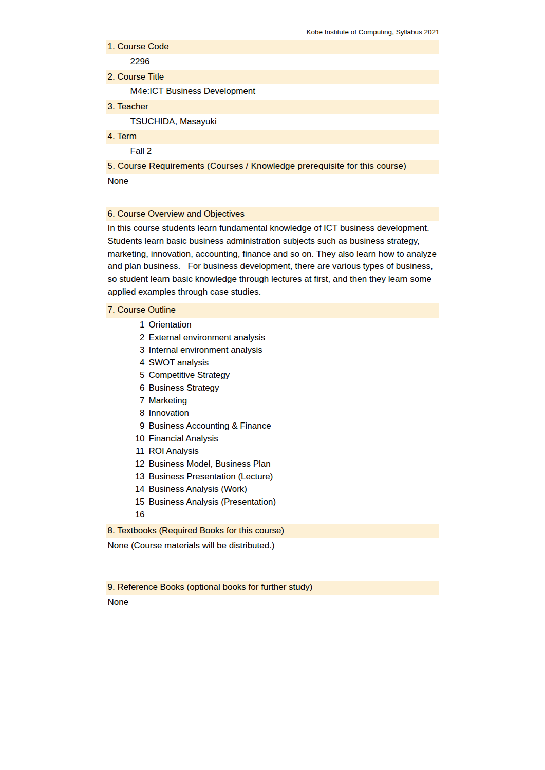Kobe Institute of Computing, Syllabus 2021
1. Course Code
2296
2. Course Title
M4e:ICT Business Development
3. Teacher
TSUCHIDA, Masayuki
4. Term
Fall 2
5. Course Requirements (Courses / Knowledge prerequisite for this course)
None
6. Course Overview and Objectives
In this course students learn fundamental knowledge of ICT business development. Students learn basic business administration subjects such as business strategy, marketing, innovation, accounting, finance and so on. They also learn how to analyze and plan business. For business development, there are various types of business, so student learn basic knowledge through lectures at first, and then they learn some applied examples through case studies.
7. Course Outline
1 Orientation
2 External environment analysis
3 Internal environment analysis
4 SWOT analysis
5 Competitive Strategy
6 Business Strategy
7 Marketing
8 Innovation
9 Business Accounting & Finance
10 Financial Analysis
11 ROI Analysis
12 Business Model, Business Plan
13 Business Presentation (Lecture)
14 Business Analysis (Work)
15 Business Analysis (Presentation)
16
8. Textbooks (Required Books for this course)
None (Course materials will be distributed.)
9. Reference Books (optional books for further study)
None